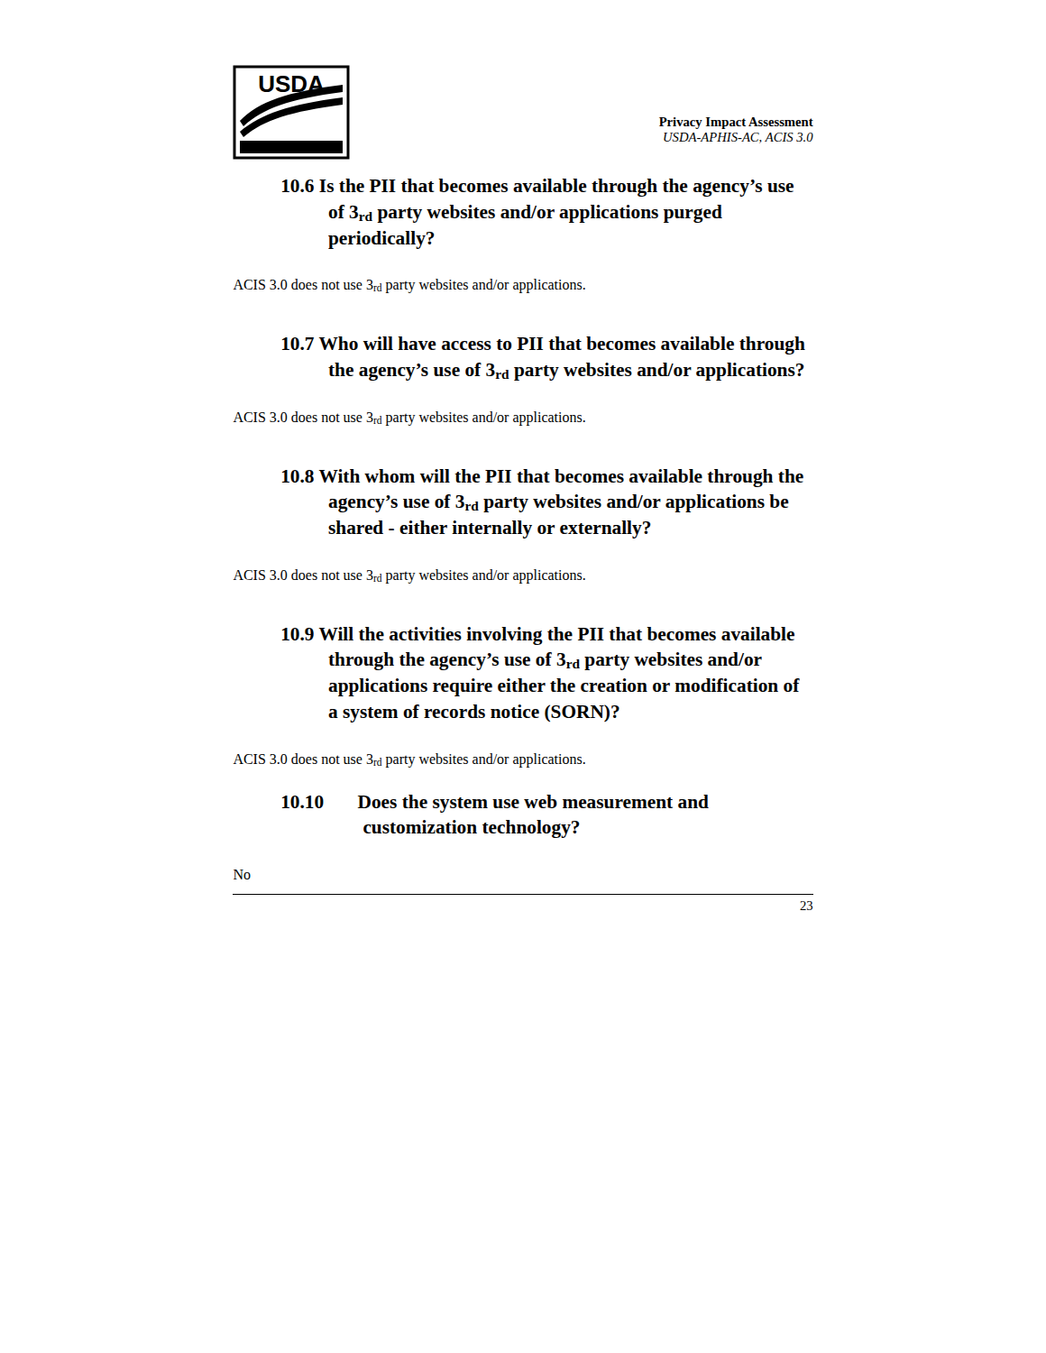USDA
Privacy Impact Assessment
USDA-APHIS-AC, ACIS 3.0
10.6 Is the PII that becomes available through the agency’s use of 3rd party websites and/or applications purged periodically?
ACIS 3.0 does not use 3rd party websites and/or applications.
10.7 Who will have access to PII that becomes available through the agency’s use of 3rd party websites and/or applications?
ACIS 3.0 does not use 3rd party websites and/or applications.
10.8 With whom will the PII that becomes available through the agency’s use of 3rd party websites and/or applications be shared - either internally or externally?
ACIS 3.0 does not use 3rd party websites and/or applications.
10.9 Will the activities involving the PII that becomes available through the agency’s use of 3rd party websites and/or applications require either the creation or modification of a system of records notice (SORN)?
ACIS 3.0 does not use 3rd party websites and/or applications.
10.10 Does the system use web measurement and customization technology?
No
23